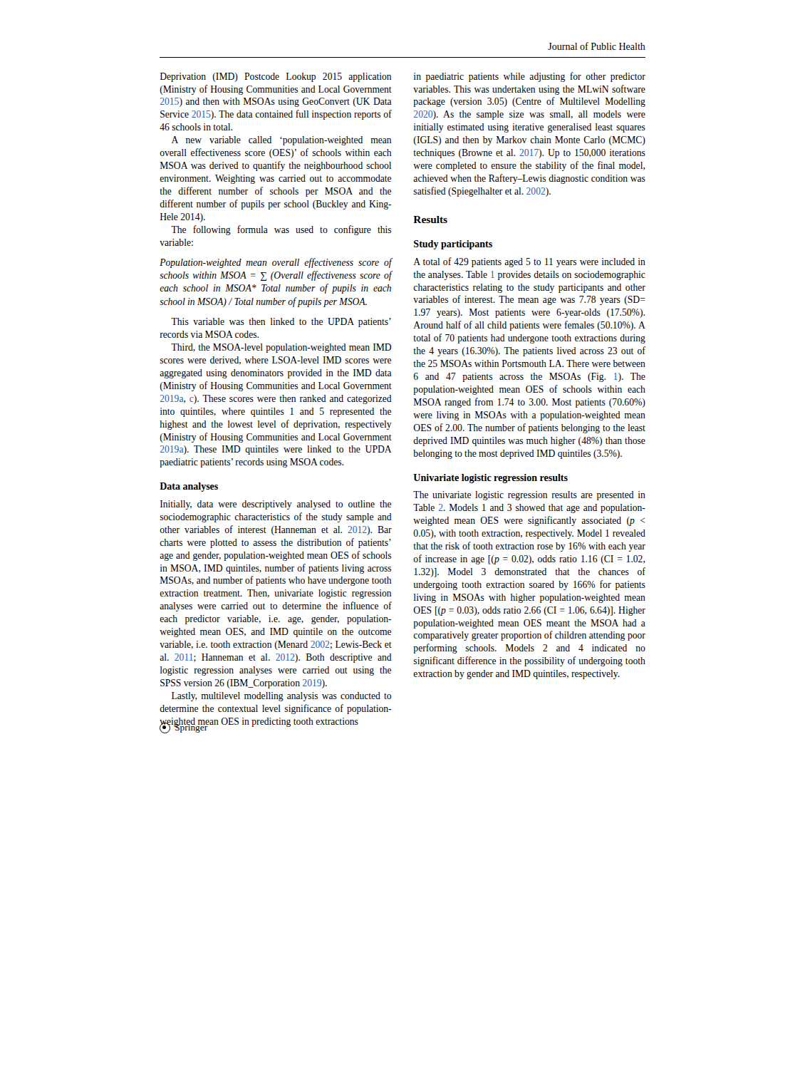Journal of Public Health
Deprivation (IMD) Postcode Lookup 2015 application (Ministry of Housing Communities and Local Government 2015) and then with MSOAs using GeoConvert (UK Data Service 2015). The data contained full inspection reports of 46 schools in total.
A new variable called ‘population-weighted mean overall effectiveness score (OES)’ of schools within each MSOA was derived to quantify the neighbourhood school environment. Weighting was carried out to accommodate the different number of schools per MSOA and the different number of pupils per school (Buckley and King-Hele 2014).
The following formula was used to configure this variable:
Population-weighted mean overall effectiveness score of schools within MSOA = ∑ (Overall effectiveness score of each school in MSOA* Total number of pupils in each school in MSOA) / Total number of pupils per MSOA.
This variable was then linked to the UPDA patients’ records via MSOA codes.
Third, the MSOA-level population-weighted mean IMD scores were derived, where LSOA-level IMD scores were aggregated using denominators provided in the IMD data (Ministry of Housing Communities and Local Government 2019a, c). These scores were then ranked and categorized into quintiles, where quintiles 1 and 5 represented the highest and the lowest level of deprivation, respectively (Ministry of Housing Communities and Local Government 2019a). These IMD quintiles were linked to the UPDA paediatric patients’ records using MSOA codes.
Data analyses
Initially, data were descriptively analysed to outline the sociodemographic characteristics of the study sample and other variables of interest (Hanneman et al. 2012). Bar charts were plotted to assess the distribution of patients’ age and gender, population-weighted mean OES of schools in MSOA, IMD quintiles, number of patients living across MSOAs, and number of patients who have undergone tooth extraction treatment. Then, univariate logistic regression analyses were carried out to determine the influence of each predictor variable, i.e. age, gender, population-weighted mean OES, and IMD quintile on the outcome variable, i.e. tooth extraction (Menard 2002; Lewis-Beck et al. 2011; Hanneman et al. 2012). Both descriptive and logistic regression analyses were carried out using the SPSS version 26 (IBM_Corporation 2019).
Lastly, multilevel modelling analysis was conducted to determine the contextual level significance of population-weighted mean OES in predicting tooth extractions
in paediatric patients while adjusting for other predictor variables. This was undertaken using the MLwiN software package (version 3.05) (Centre of Multilevel Modelling 2020). As the sample size was small, all models were initially estimated using iterative generalised least squares (IGLS) and then by Markov chain Monte Carlo (MCMC) techniques (Browne et al. 2017). Up to 150,000 iterations were completed to ensure the stability of the final model, achieved when the Raftery–Lewis diagnostic condition was satisfied (Spiegelhalter et al. 2002).
Results
Study participants
A total of 429 patients aged 5 to 11 years were included in the analyses. Table 1 provides details on sociodemographic characteristics relating to the study participants and other variables of interest. The mean age was 7.78 years (SD= 1.97 years). Most patients were 6-year-olds (17.50%). Around half of all child patients were females (50.10%). A total of 70 patients had undergone tooth extractions during the 4 years (16.30%). The patients lived across 23 out of the 25 MSOAs within Portsmouth LA. There were between 6 and 47 patients across the MSOAs (Fig. 1). The population-weighted mean OES of schools within each MSOA ranged from 1.74 to 3.00. Most patients (70.60%) were living in MSOAs with a population-weighted mean OES of 2.00. The number of patients belonging to the least deprived IMD quintiles was much higher (48%) than those belonging to the most deprived IMD quintiles (3.5%).
Univariate logistic regression results
The univariate logistic regression results are presented in Table 2. Models 1 and 3 showed that age and population-weighted mean OES were significantly associated (p < 0.05), with tooth extraction, respectively. Model 1 revealed that the risk of tooth extraction rose by 16% with each year of increase in age [(p = 0.02), odds ratio 1.16 (CI = 1.02, 1.32)]. Model 3 demonstrated that the chances of undergoing tooth extraction soared by 166% for patients living in MSOAs with higher population-weighted mean OES [(p = 0.03), odds ratio 2.66 (CI = 1.06, 6.64)]. Higher population-weighted mean OES meant the MSOA had a comparatively greater proportion of children attending poor performing schools. Models 2 and 4 indicated no significant difference in the possibility of undergoing tooth extraction by gender and IMD quintiles, respectively.
Springer